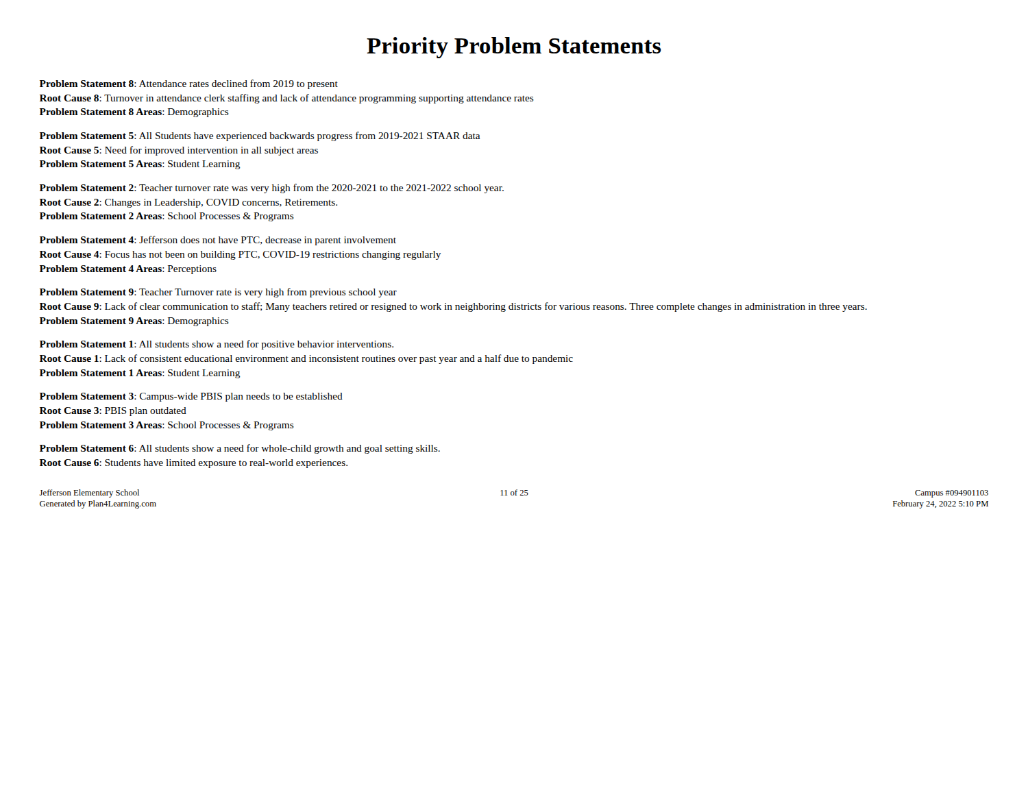Priority Problem Statements
Problem Statement 8: Attendance rates declined from 2019 to present
Root Cause 8: Turnover in attendance clerk staffing and lack of attendance programming supporting attendance rates
Problem Statement 8 Areas: Demographics
Problem Statement 5: All Students have experienced backwards progress from 2019-2021 STAAR data
Root Cause 5: Need for improved intervention in all subject areas
Problem Statement 5 Areas: Student Learning
Problem Statement 2: Teacher turnover rate was very high from the 2020-2021 to the 2021-2022 school year.
Root Cause 2: Changes in Leadership, COVID concerns, Retirements.
Problem Statement 2 Areas: School Processes & Programs
Problem Statement 4: Jefferson does not have PTC, decrease in parent involvement
Root Cause 4: Focus has not been on building PTC, COVID-19 restrictions changing regularly
Problem Statement 4 Areas: Perceptions
Problem Statement 9: Teacher Turnover rate is very high from previous school year
Root Cause 9: Lack of clear communication to staff; Many teachers retired or resigned to work in neighboring districts for various reasons. Three complete changes in administration in three years.
Problem Statement 9 Areas: Demographics
Problem Statement 1: All students show a need for positive behavior interventions.
Root Cause 1: Lack of consistent educational environment and inconsistent routines over past year and a half due to pandemic
Problem Statement 1 Areas: Student Learning
Problem Statement 3: Campus-wide PBIS plan needs to be established
Root Cause 3: PBIS plan outdated
Problem Statement 3 Areas: School Processes & Programs
Problem Statement 6: All students show a need for whole-child growth and goal setting skills.
Root Cause 6: Students have limited exposure to real-world experiences.
Jefferson Elementary School
Generated by Plan4Learning.com
11 of 25
Campus #094901103
February 24, 2022 5:10 PM